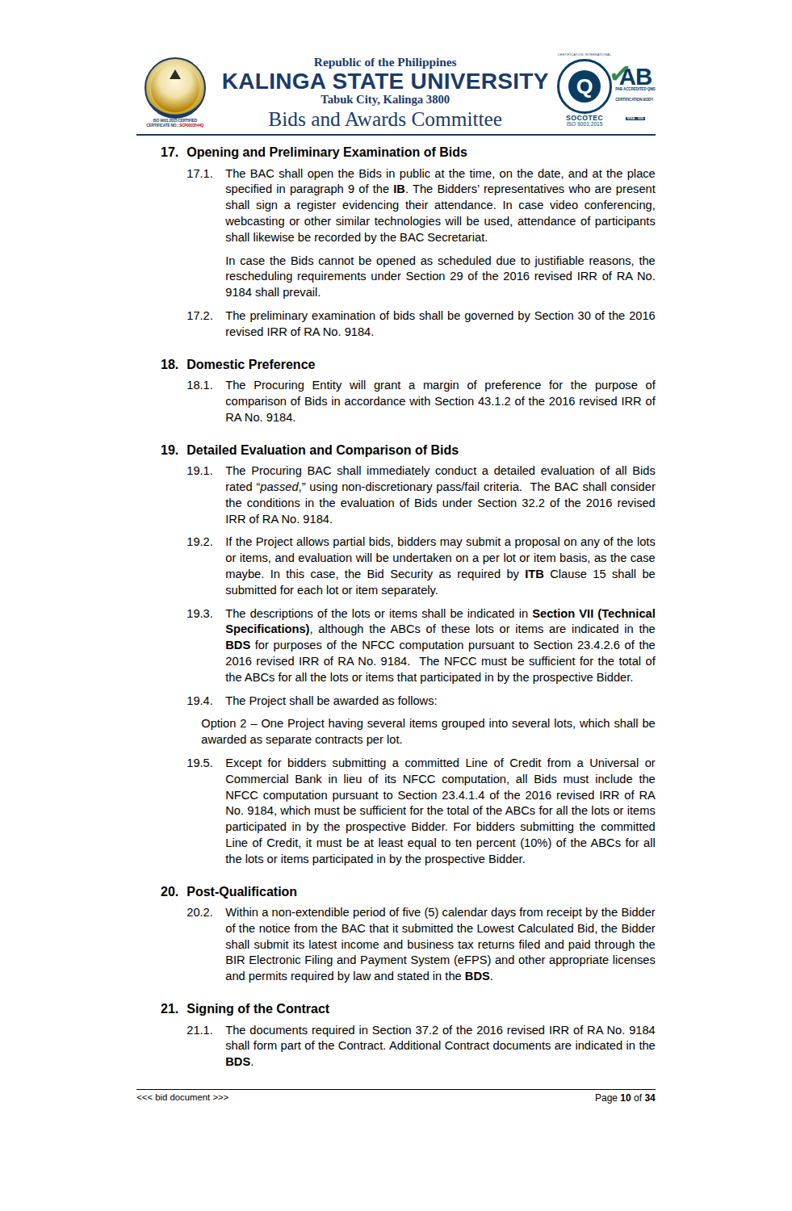ISO 9001:2015 CERTIFIED
CERTIFICATE NO.: SCP0003544Q
Republic of the Philippines
KALINGA STATE UNIVERSITY
Tabuk City, Kalinga 3800
Bids and Awards Committee
Q
SOCOTEC
ISO 9001:2015
✓AB
PAB ACCREDITED QMS
CERTIFICATION BODY
MSA - 005
17.
Opening and Preliminary Examination of Bids
17.1.
The BAC shall open the Bids in public at the time, on the date, and at the place specified in paragraph 9 of the IB. The Bidders’ representatives who are present shall sign a register evidencing their attendance. In case video conferencing, webcasting or other similar technologies will be used, attendance of participants shall likewise be recorded by the BAC Secretariat.
In case the Bids cannot be opened as scheduled due to justifiable reasons, the rescheduling requirements under Section 29 of the 2016 revised IRR of RA No. 9184 shall prevail.
17.2.
The preliminary examination of bids shall be governed by Section 30 of the 2016 revised IRR of RA No. 9184.
18.
Domestic Preference
18.1.
The Procuring Entity will grant a margin of preference for the purpose of comparison of Bids in accordance with Section 43.1.2 of the 2016 revised IRR of RA No. 9184.
19.
Detailed Evaluation and Comparison of Bids
19.1.
The Procuring BAC shall immediately conduct a detailed evaluation of all Bids rated “passed,” using non-discretionary pass/fail criteria. The BAC shall consider the conditions in the evaluation of Bids under Section 32.2 of the 2016 revised IRR of RA No. 9184.
19.2.
If the Project allows partial bids, bidders may submit a proposal on any of the lots or items, and evaluation will be undertaken on a per lot or item basis, as the case maybe. In this case, the Bid Security as required by ITB Clause 15 shall be submitted for each lot or item separately.
19.3.
The descriptions of the lots or items shall be indicated in Section VII (Technical Specifications), although the ABCs of these lots or items are indicated in the BDS for purposes of the NFCC computation pursuant to Section 23.4.2.6 of the 2016 revised IRR of RA No. 9184. The NFCC must be sufficient for the total of the ABCs for all the lots or items that participated in by the prospective Bidder.
19.4.
The Project shall be awarded as follows:
Option 2 – One Project having several items grouped into several lots, which shall be awarded as separate contracts per lot.
19.5.
Except for bidders submitting a committed Line of Credit from a Universal or Commercial Bank in lieu of its NFCC computation, all Bids must include the NFCC computation pursuant to Section 23.4.1.4 of the 2016 revised IRR of RA No. 9184, which must be sufficient for the total of the ABCs for all the lots or items participated in by the prospective Bidder. For bidders submitting the committed Line of Credit, it must be at least equal to ten percent (10%) of the ABCs for all the lots or items participated in by the prospective Bidder.
20.
Post-Qualification
20.2.
Within a non-extendible period of five (5) calendar days from receipt by the Bidder of the notice from the BAC that it submitted the Lowest Calculated Bid, the Bidder shall submit its latest income and business tax returns filed and paid through the BIR Electronic Filing and Payment System (eFPS) and other appropriate licenses and permits required by law and stated in the BDS.
21.
Signing of the Contract
21.1.
The documents required in Section 37.2 of the 2016 revised IRR of RA No. 9184 shall form part of the Contract. Additional Contract documents are indicated in the BDS.
<<< bid document >>>
Page 10 of 34